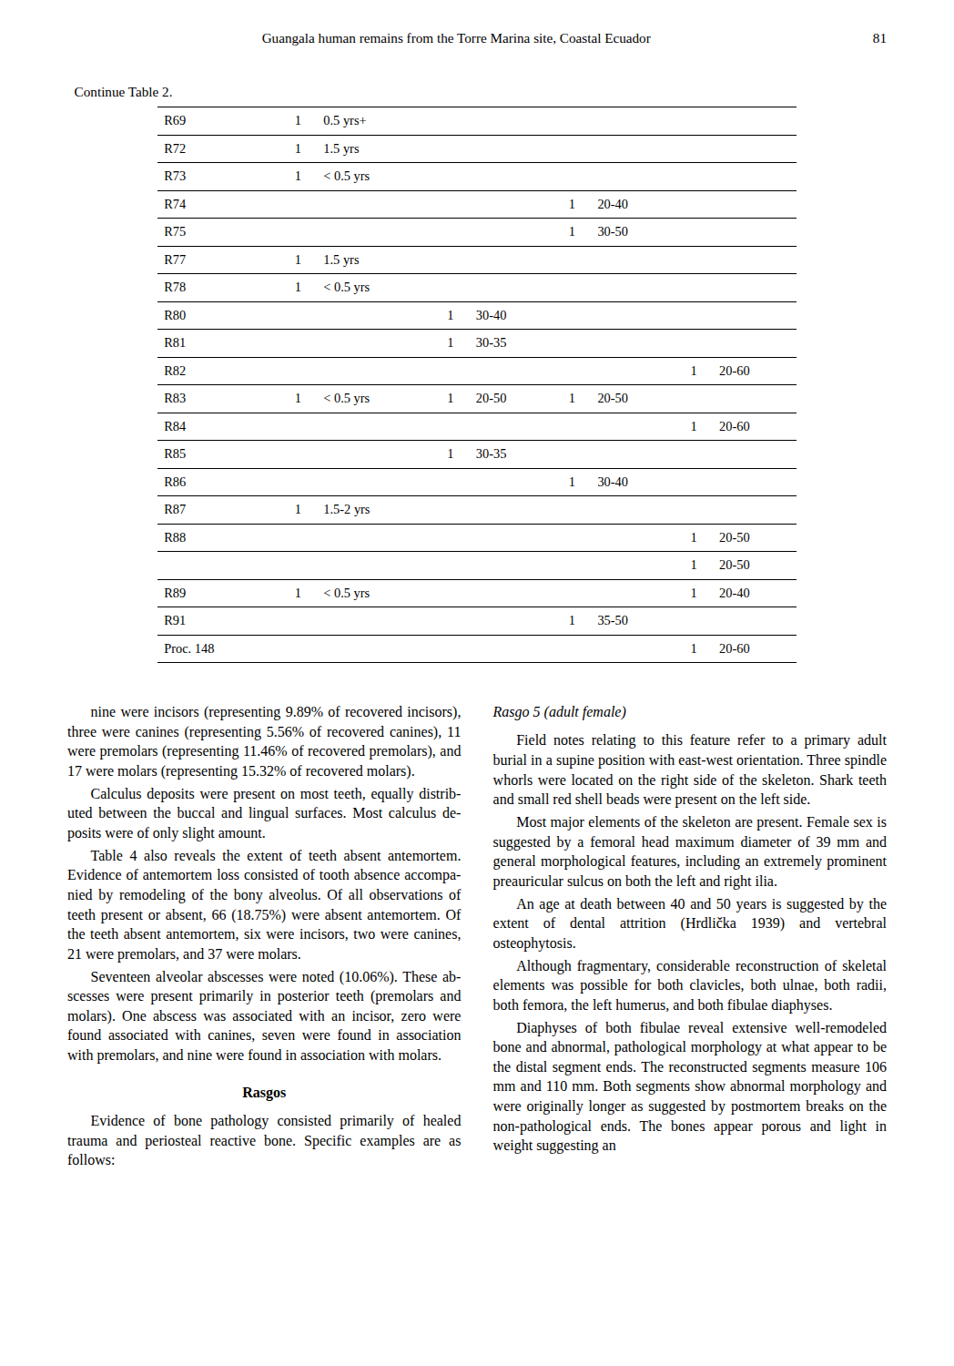Guangala human remains from the Torre Marina site, Coastal Ecuador
81
Continue Table 2.
| R69 | 1 | 0.5 yrs+ | | | | | | |
| R72 | 1 | 1.5 yrs | | | | | | |
| R73 | 1 | < 0.5 yrs | | | | | | |
| R74 | | | | | 1 | 20-40 | | |
| R75 | | | | | 1 | 30-50 | | |
| R77 | 1 | 1.5 yrs | | | | | | |
| R78 | 1 | < 0.5 yrs | | | | | | |
| R80 | | | 1 | 30-40 | | | | |
| R81 | | | 1 | 30-35 | | | | |
| R82 | | | | | | | 1 | 20-60 |
| R83 | 1 | < 0.5 yrs | 1 | 20-50 | 1 | 20-50 | | |
| R84 | | | | | | | 1 | 20-60 |
| R85 | | | 1 | 30-35 | | | | |
| R86 | | | | | 1 | 30-40 | | |
| R87 | 1 | 1.5-2 yrs | | | | | | |
| R88 | | | | | | | 1 | 20-50 |
| | | | | | | | 1 | 20-50 |
| R89 | 1 | < 0.5 yrs | | | | | 1 | 20-40 |
| R91 | | | | | 1 | 35-50 | | |
| Proc. 148 | | | | | | | 1 | 20-60 |
nine were incisors (representing 9.89% of recovered incisors), three were canines (representing 5.56% of recovered canines), 11 were premolars (representing 11.46% of recovered premolars), and 17 were molars (representing 15.32% of recovered molars).
Calculus deposits were present on most teeth, equally distributed between the buccal and lingual surfaces. Most calculus deposits were of only slight amount.
Table 4 also reveals the extent of teeth absent antemortem. Evidence of antemortem loss consisted of tooth absence accompanied by remodeling of the bony alveolus. Of all observations of teeth present or absent, 66 (18.75%) were absent antemortem. Of the teeth absent antemortem, six were incisors, two were canines, 21 were premolars, and 37 were molars.
Seventeen alveolar abscesses were noted (10.06%). These abscesses were present primarily in posterior teeth (premolars and molars). One abscess was associated with an incisor, zero were found associated with canines, seven were found in association with premolars, and nine were found in association with molars.
Rasgos
Evidence of bone pathology consisted primarily of healed trauma and periosteal reactive bone. Specific examples are as follows:
Rasgo 5 (adult female)
Field notes relating to this feature refer to a primary adult burial in a supine position with east-west orientation. Three spindle whorls were located on the right side of the skeleton. Shark teeth and small red shell beads were present on the left side.
Most major elements of the skeleton are present. Female sex is suggested by a femoral head maximum diameter of 39 mm and general morphological features, including an extremely prominent preauricular sulcus on both the left and right ilia.
An age at death between 40 and 50 years is suggested by the extent of dental attrition (Hrdlička 1939) and vertebral osteophytosis.
Although fragmentary, considerable reconstruction of skeletal elements was possible for both clavicles, both ulnae, both radii, both femora, the left humerus, and both fibulae diaphyses.
Diaphyses of both fibulae reveal extensive well-remodeled bone and abnormal, pathological morphology at what appear to be the distal segment ends. The reconstructed segments measure 106 mm and 110 mm. Both segments show abnormal morphology and were originally longer as suggested by postmortem breaks on the non-pathological ends. The bones appear porous and light in weight suggesting an